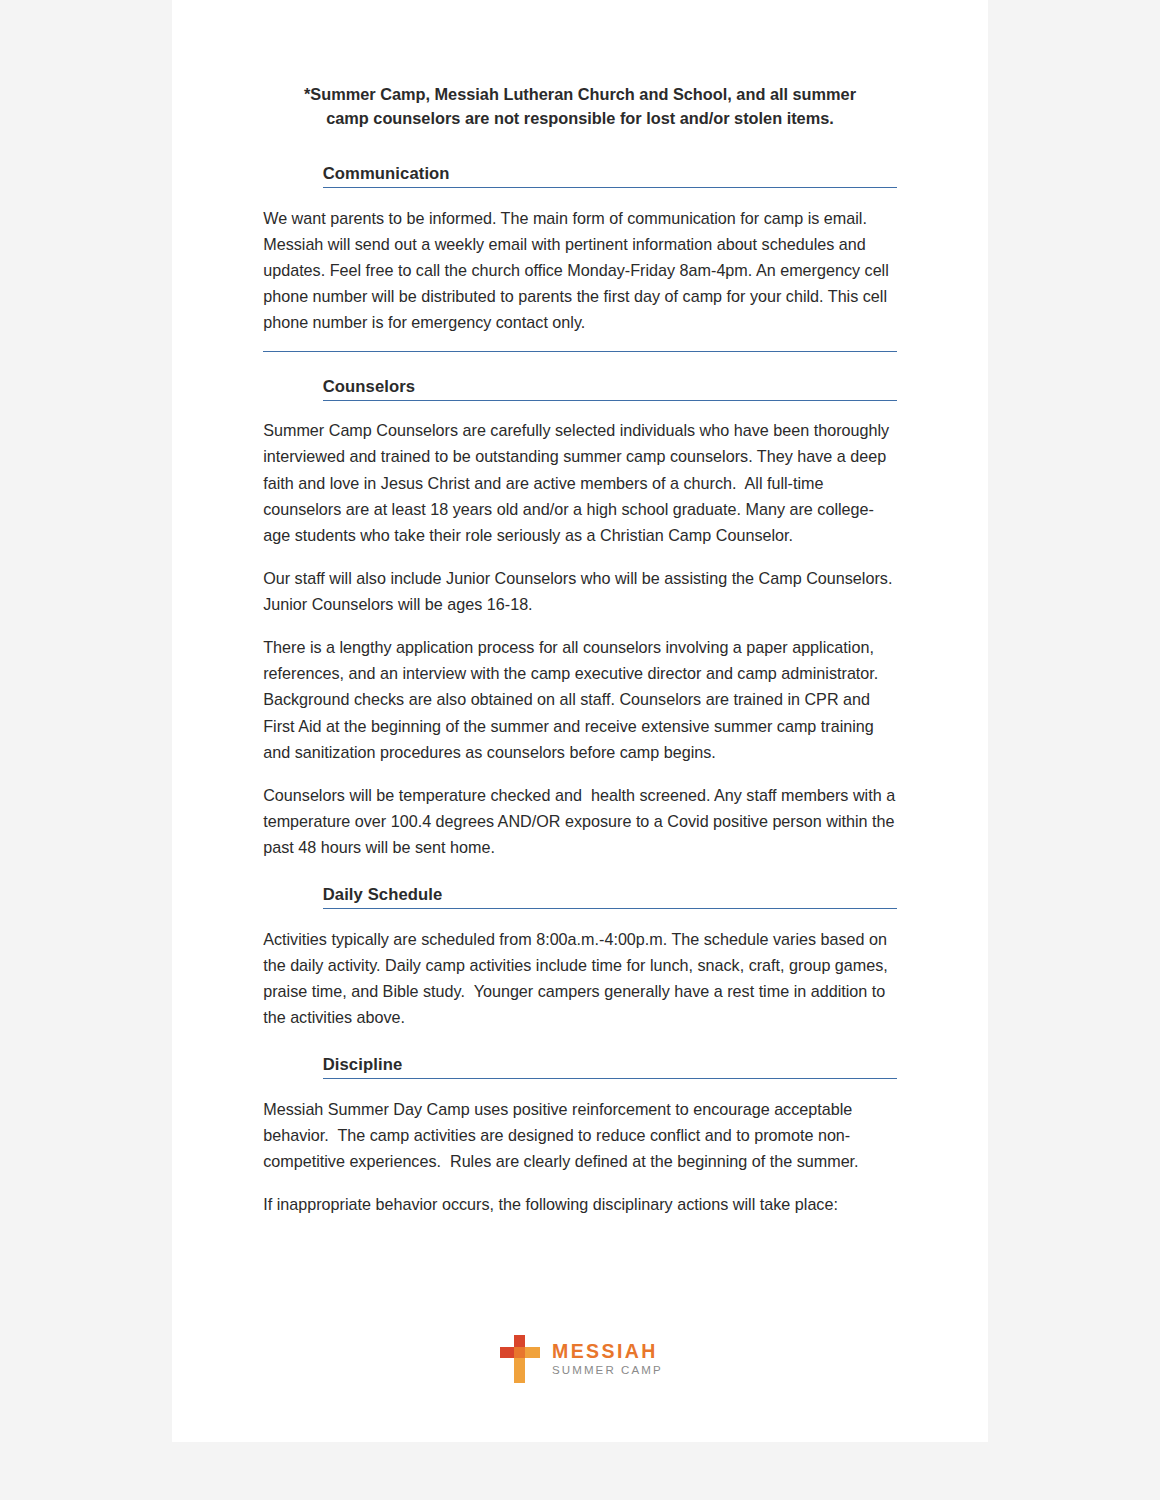*Summer Camp, Messiah Lutheran Church and School, and all summer camp counselors are not responsible for lost and/or stolen items.
Communication
We want parents to be informed. The main form of communication for camp is email. Messiah will send out a weekly email with pertinent information about schedules and updates. Feel free to call the church office Monday-Friday 8am-4pm. An emergency cell phone number will be distributed to parents the first day of camp for your child. This cell phone number is for emergency contact only.
Counselors
Summer Camp Counselors are carefully selected individuals who have been thoroughly interviewed and trained to be outstanding summer camp counselors. They have a deep faith and love in Jesus Christ and are active members of a church. All full-time counselors are at least 18 years old and/or a high school graduate. Many are college-age students who take their role seriously as a Christian Camp Counselor.
Our staff will also include Junior Counselors who will be assisting the Camp Counselors. Junior Counselors will be ages 16-18.
There is a lengthy application process for all counselors involving a paper application, references, and an interview with the camp executive director and camp administrator. Background checks are also obtained on all staff. Counselors are trained in CPR and First Aid at the beginning of the summer and receive extensive summer camp training and sanitization procedures as counselors before camp begins.
Counselors will be temperature checked and health screened. Any staff members with a temperature over 100.4 degrees AND/OR exposure to a Covid positive person within the past 48 hours will be sent home.
Daily Schedule
Activities typically are scheduled from 8:00a.m.-4:00p.m. The schedule varies based on the daily activity. Daily camp activities include time for lunch, snack, craft, group games, praise time, and Bible study. Younger campers generally have a rest time in addition to the activities above.
Discipline
Messiah Summer Day Camp uses positive reinforcement to encourage acceptable behavior. The camp activities are designed to reduce conflict and to promote non-competitive experiences. Rules are clearly defined at the beginning of the summer.
If inappropriate behavior occurs, the following disciplinary actions will take place:
MESSIAH SUMMER CAMP